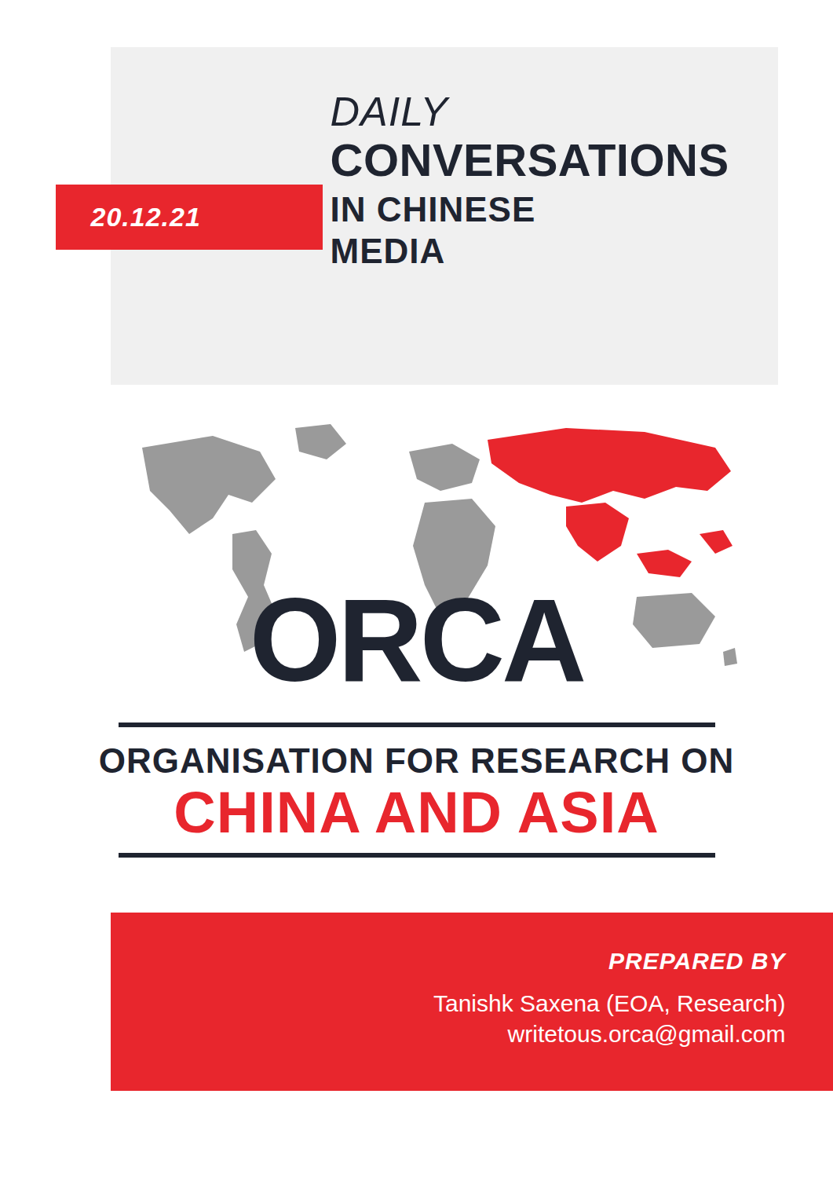DAILY CONVERSATIONS IN CHINESE MEDIA
20.12.21
ORCA
ORGANISATION FOR RESEARCH ON
CHINA AND ASIA
PREPARED BY
Tanishk Saxena (EOA, Research)
writetous.orca@gmail.com